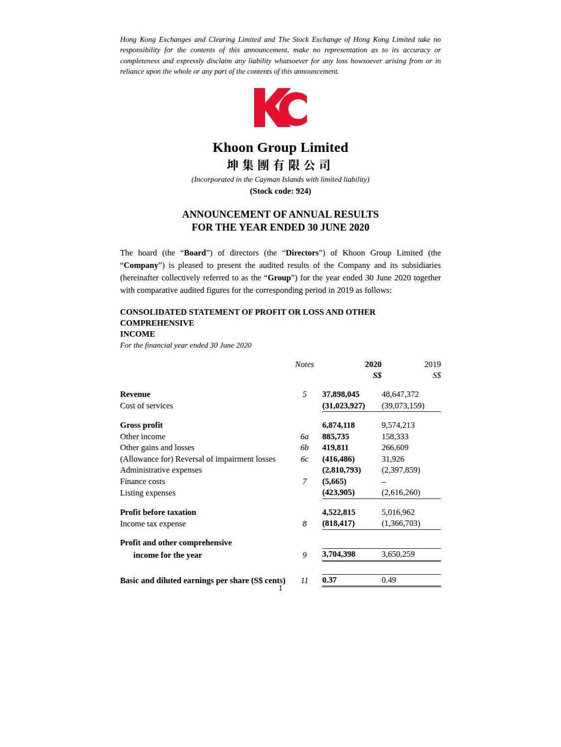Hong Kong Exchanges and Clearing Limited and The Stock Exchange of Hong Kong Limited take no responsibility for the contents of this announcement, make no representation as to its accuracy or completeness and expressly disclaim any liability whatsoever for any loss howsoever arising from or in reliance upon the whole or any part of the contents of this announcement.
Khoon Group Limited
坤集團有限公司
(Incorporated in the Cayman Islands with limited liability)
(Stock code: 924)
ANNOUNCEMENT OF ANNUAL RESULTS
FOR THE YEAR ENDED 30 JUNE 2020
The board (the “Board”) of directors (the “Directors”) of Khoon Group Limited (the “Company”) is pleased to present the audited results of the Company and its subsidiaries (hereinafter collectively referred to as the “Group”) for the year ended 30 June 2020 together with comparative audited figures for the corresponding period in 2019 as follows:
CONSOLIDATED STATEMENT OF PROFIT OR LOSS AND OTHER COMPREHENSIVE
INCOME
For the financial year ended 30 June 2020
| | Notes | 2020 | 2019 |
| | | S$ | S$ |
| Revenue | 5 | 37,898,045 | 48,647,372 |
| Cost of services | | (31,023,927) | (39,073,159) |
| Gross profit | | 6,874,118 | 9,574,213 |
| Other income | 6a | 885,735 | 158,333 |
| Other gains and losses | 6b | 419,811 | 266,609 |
| (Allowance for) Reversal of impairment losses | 6c | (416,486) | 31,926 |
| Administrative expenses | | (2,810,793) | (2,397,859) |
| Finance costs | 7 | (5,665) | – |
| Listing expenses | | (423,905) | (2,616,260) |
| Profit before taxation | | 4,522,815 | 5,016,962 |
| Income tax expense | 8 | (818,417) | (1,366,703) |
| Profit and other comprehensive | | | |
| income for the year | 9 | 3,704,398 | 3,650,259 |
| Basic and diluted earnings per share (S$ cents) | 11 | 0.37 | 0.49 |
1